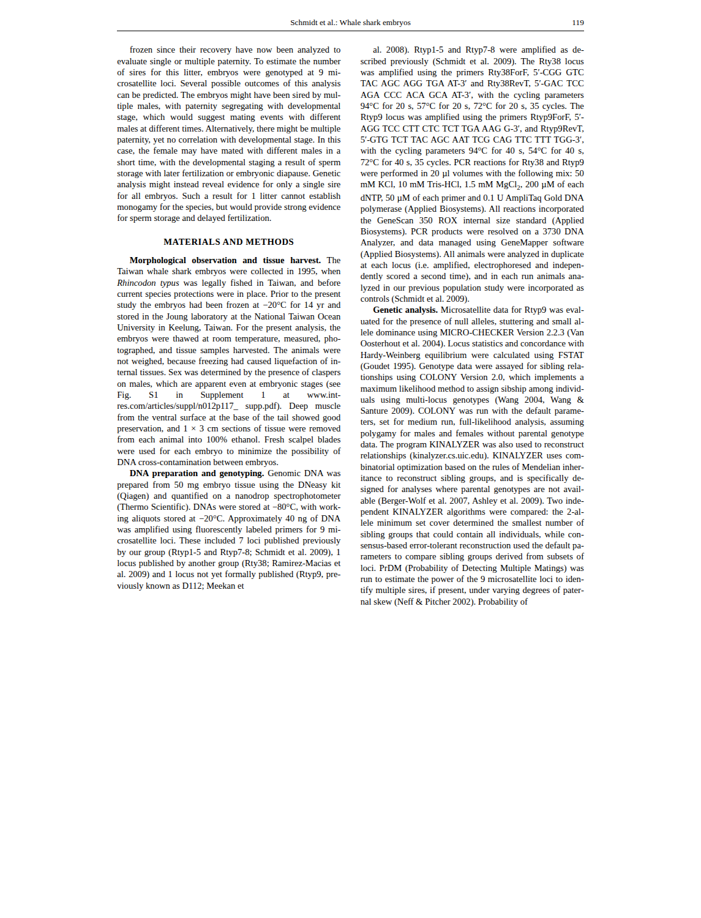Schmidt et al.: Whale shark embryos 119
frozen since their recovery have now been analyzed to evaluate single or multiple paternity. To estimate the number of sires for this litter, embryos were genotyped at 9 microsatellite loci. Several possible outcomes of this analysis can be predicted. The embryos might have been sired by multiple males, with paternity segregating with developmental stage, which would suggest mating events with different males at different times. Alternatively, there might be multiple paternity, yet no correlation with developmental stage. In this case, the female may have mated with different males in a short time, with the developmental staging a result of sperm storage with later fertilization or embryonic diapause. Genetic analysis might instead reveal evidence for only a single sire for all embryos. Such a result for 1 litter cannot establish monogamy for the species, but would provide strong evidence for sperm storage and delayed fertilization.
MATERIALS AND METHODS
Morphological observation and tissue harvest. The Taiwan whale shark embryos were collected in 1995, when Rhincodon typus was legally fished in Taiwan, and before current species protections were in place. Prior to the present study the embryos had been frozen at −20°C for 14 yr and stored in the Joung laboratory at the National Taiwan Ocean University in Keelung, Taiwan. For the present analysis, the embryos were thawed at room temperature, measured, photographed, and tissue samples harvested. The animals were not weighed, because freezing had caused liquefaction of internal tissues. Sex was determined by the presence of claspers on males, which are apparent even at embryonic stages (see Fig. S1 in Supplement 1 at www.int-res.com/articles/suppl/n012p117_ supp.pdf). Deep muscle from the ventral surface at the base of the tail showed good preservation, and 1 × 3 cm sections of tissue were removed from each animal into 100% ethanol. Fresh scalpel blades were used for each embryo to minimize the possibility of DNA cross-contamination between embryos.
DNA preparation and genotyping. Genomic DNA was prepared from 50 mg embryo tissue using the DNeasy kit (Qiagen) and quantified on a nanodrop spectrophotometer (Thermo Scientific). DNAs were stored at −80°C, with working aliquots stored at −20°C. Approximately 40 ng of DNA was amplified using fluorescently labeled primers for 9 microsatellite loci. These included 7 loci published previously by our group (Rtyp1-5 and Rtyp7-8; Schmidt et al. 2009), 1 locus published by another group (Rty38; Ramirez-Macias et al. 2009) and 1 locus not yet formally published (Rtyp9, previously known as D112; Meekan et
al. 2008). Rtyp1-5 and Rtyp7-8 were amplified as described previously (Schmidt et al. 2009). The Rty38 locus was amplified using the primers Rty38ForF, 5′-CGG GTC TAC AGC AGG TGA AT-3′ and Rty38RevT, 5′-GAC TCC AGA CCC ACA GCA AT-3′, with the cycling parameters 94°C for 20 s, 57°C for 20 s, 72°C for 20 s, 35 cycles. The Rtyp9 locus was amplified using the primers Rtyp9ForF, 5′-AGG TCC CTT CTC TCT TGA AAG G-3′, and Rtyp9RevT, 5′-GTG TCT TAC AGC AAT TCG CAG TTC TTT TGG-3′, with the cycling parameters 94°C for 40 s, 54°C for 40 s, 72°C for 40 s, 35 cycles. PCR reactions for Rty38 and Rtyp9 were performed in 20 µl volumes with the following mix: 50 mM KCl, 10 mM Tris-HCl, 1.5 mM MgCl2, 200 µM of each dNTP, 50 µM of each primer and 0.1 U AmpliTaq Gold DNA polymerase (Applied Biosystems). All reactions incorporated the GeneScan 350 ROX internal size standard (Applied Biosystems). PCR products were resolved on a 3730 DNA Analyzer, and data managed using GeneMapper software (Applied Biosystems). All animals were analyzed in duplicate at each locus (i.e. amplified, electrophoresed and independently scored a second time), and in each run animals analyzed in our previous population study were incorporated as controls (Schmidt et al. 2009).
Genetic analysis. Microsatellite data for Rtyp9 was evaluated for the presence of null alleles, stuttering and small allele dominance using MICRO-CHECKER Version 2.2.3 (Van Oosterhout et al. 2004). Locus statistics and concordance with Hardy-Weinberg equilibrium were calculated using FSTAT (Goudet 1995). Genotype data were assayed for sibling relationships using COLONY Version 2.0, which implements a maximum likelihood method to assign sibship among individuals using multi-locus genotypes (Wang 2004, Wang & Santure 2009). COLONY was run with the default parameters, set for medium run, full-likelihood analysis, assuming polygamy for males and females without parental genotype data. The program KINALYZER was also used to reconstruct relationships (kinalyzer.cs.uic.edu). KINALYZER uses combinatorial optimization based on the rules of Mendelian inheritance to reconstruct sibling groups, and is specifically designed for analyses where parental genotypes are not available (Berger-Wolf et al. 2007, Ashley et al. 2009). Two independent KINALYZER algorithms were compared: the 2-allele minimum set cover determined the smallest number of sibling groups that could contain all individuals, while consensus-based error-tolerant reconstruction used the default parameters to compare sibling groups derived from subsets of loci. PrDM (Probability of Detecting Multiple Matings) was run to estimate the power of the 9 microsatellite loci to identify multiple sires, if present, under varying degrees of paternal skew (Neff & Pitcher 2002). Probability of